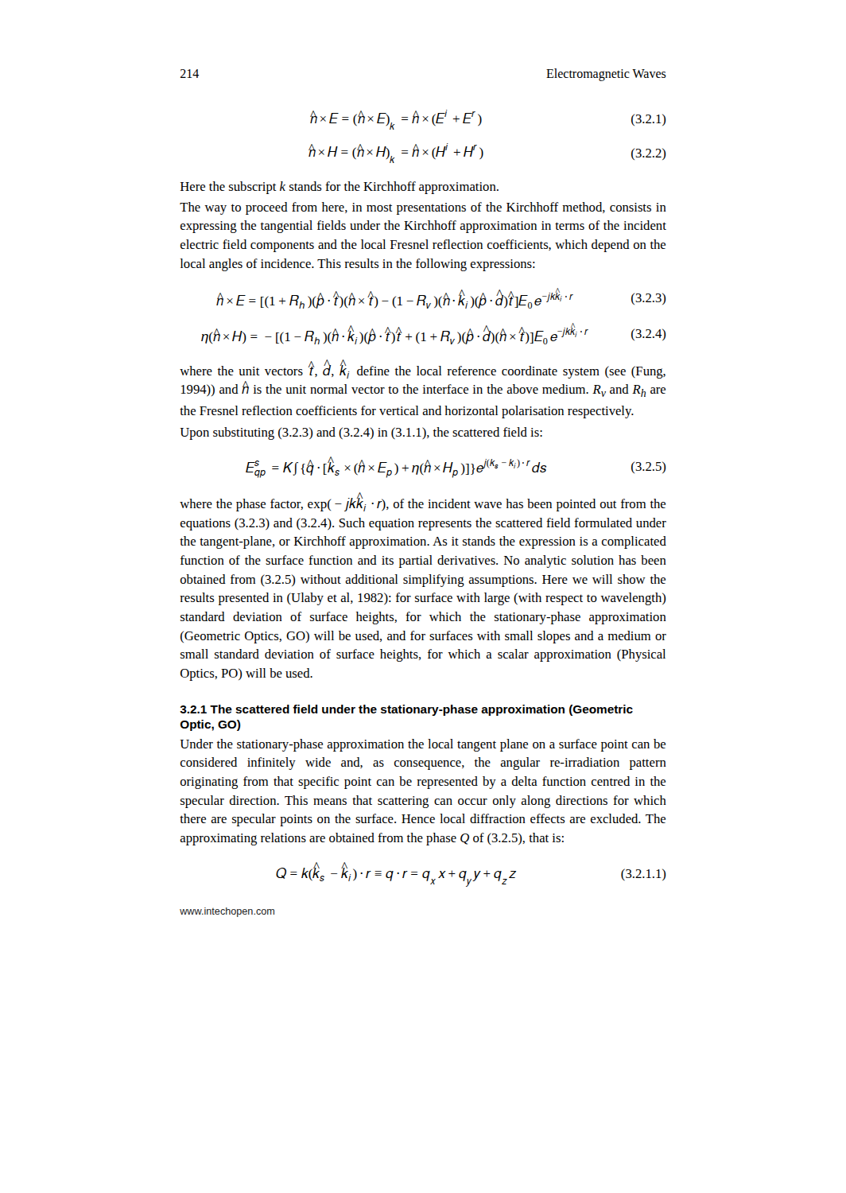214 Electromagnetic Waves
n^ × E = ( n^ × E ) k = n^ × ( Ei + Er )
(3.2.1)
n^ × H = ( n^ × H ) k = n^ × ( Hi + Hr )
(3.2.2)
Here the subscript k stands for the Kirchhoff approximation.
The way to proceed from here, in most presentations of the Kirchhoff method, consists in expressing the tangential fields under the Kirchhoff approximation in terms of the incident electric field components and the local Fresnel reflection coefficients, which depend on the local angles of incidence. This results in the following expressions:
n^ × E = [ (1+Rh) ( p^ ⋅ t^ ) ( n^ × t^ ) − (1−Rv) ( n^ ⋅ k^i ) ( p^ ⋅ d^ ) t^ ] E0 e −jk k^i ⋅r
(3.2.3)
η ( n^ × H ) = − [ (1−Rh) ( n^ ⋅ k^i ) ( p^ ⋅ t^ ) t^ + (1+Rv) ( p^ ⋅ d^ ) ( n^ × t^ ) ] E0 e −jk k^i ⋅r
(3.2.4)
where the unit vectors t^, d^, k^i define the local reference coordinate system (see (Fung, 1994)) and n^ is the unit normal vector to the interface in the above medium. Rv and Rh are the Fresnel reflection coefficients for vertical and horizontal polarisation respectively.
Upon substituting (3.2.3) and (3.2.4) in (3.1.1), the scattered field is:
Eqps = K ∫ { q^ ⋅ [ k^s × ( n^ × Ep ) + η ( n^ × Hp ) ] } e j ( ks − ki ) ⋅ r ds
(3.2.5)
where the phase factor, exp ( −jk k^i ⋅r ) , of the incident wave has been pointed out from the equations (3.2.3) and (3.2.4). Such equation represents the scattered field formulated under the tangent-plane, or Kirchhoff approximation. As it stands the expression is a complicated function of the surface function and its partial derivatives. No analytic solution has been obtained from (3.2.5) without additional simplifying assumptions. Here we will show the results presented in (Ulaby et al, 1982): for surface with large (with respect to wavelength) standard deviation of surface heights, for which the stationary-phase approximation (Geometric Optics, GO) will be used, and for surfaces with small slopes and a medium or small standard deviation of surface heights, for which a scalar approximation (Physical Optics, PO) will be used.
3.2.1 The scattered field under the stationary-phase approximation (Geometric Optic, GO)
Under the stationary-phase approximation the local tangent plane on a surface point can be considered infinitely wide and, as consequence, the angular re-irradiation pattern originating from that specific point can be represented by a delta function centred in the specular direction. This means that scattering can occur only along directions for which there are specular points on the surface. Hence local diffraction effects are excluded. The approximating relations are obtained from the phase Q of (3.2.5), that is:
Q = k ( k^s − k^i ) ⋅ r ≡ q ⋅ r = qxx + qyy + qzz
(3.2.1.1)
www.intechopen.com